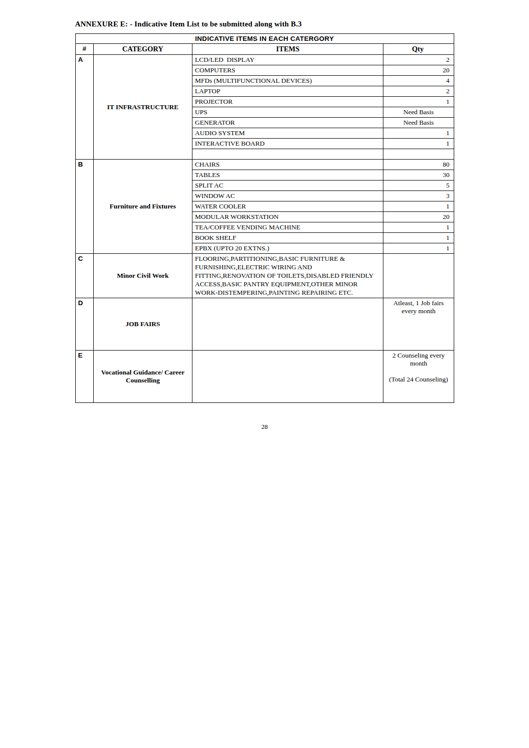ANNEXURE E: - Indicative Item List to be submitted along with B.3
| INDICATIVE ITEMS IN EACH CATERGORY |
| # | CATEGORY | ITEMS | Qty |
| A | IT INFRASTRUCTURE | LCD/LED DISPLAY | 2 |
| COMPUTERS | 20 |
| MFDs (MULTIFUNCTIONAL DEVICES) | 4 |
| LAPTOP | 2 |
| PROJECTOR | 1 |
| UPS | Need Basis |
| GENERATOR | Need Basis |
| AUDIO SYSTEM | 1 |
| INTERACTIVE BOARD | 1 |
| B | Furniture and Fixtures | CHAIRS | 80 |
| TABLES | 30 |
| SPLIT AC | 5 |
| WINDOW AC | 3 |
| WATER COOLER | 1 |
| MODULAR WORKSTATION | 20 |
| TEA/COFFEE VENDING MACHINE | 1 |
| BOOK SHELF | 1 |
| EPBX (UPTO 20 EXTNS.) | 1 |
| C | Minor Civil Work | FLOORING,PARTITIONING,BASIC FURNITURE & FURNISHING,ELECTRIC WIRING AND FITTING,RENOVATION OF TOILETS,DISABLED FRIENDLY ACCESS,BASIC PANTRY EQUIPMENT,OTHER MINOR WORK-DISTEMPERING,PAINTING REPAIRING ETC. | |
| D | JOB FAIRS | | Atleast, 1 Job fairs every month |
| E | Vocational Guidance/ Career Counselling | | 2 Counseling every month (Total 24 Counseling) |
28